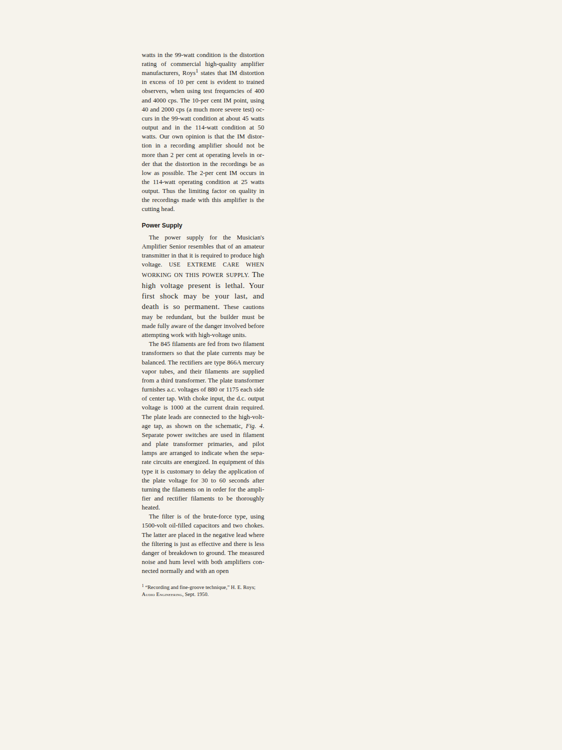watts in the 99-watt condition is the distortion rating of commercial high-quality amplifier manufacturers, Roys1 states that IM distortion in excess of 10 per cent is evident to trained observers, when using test frequencies of 400 and 4000 cps. The 10-per cent IM point, using 40 and 2000 cps (a much more severe test) occurs in the 99-watt condition at about 45 watts output and in the 114-watt condition at 50 watts. Our own opinion is that the IM distortion in a recording amplifier should not be more than 2 per cent at operating levels in order that the distortion in the recordings be as low as possible. The 2-per cent IM occurs in the 114-watt operating condition at 25 watts output. Thus the limiting factor on quality in the recordings made with this amplifier is the cutting head.
Power Supply
The power supply for the Musician's Amplifier Senior resembles that of an amateur transmitter in that it is required to produce high voltage. Use extreme care when working on this power supply. The high voltage present is lethal. Your first shock may be your last, and death is so permanent. These cautions may be redundant, but the builder must be made fully aware of the danger involved before attempting work with high-voltage units.
The 845 filaments are fed from two filament transformers so that the plate currents may be balanced. The rectifiers are type 866A mercury vapor tubes, and their filaments are supplied from a third transformer. The plate transformer furnishes a.c. voltages of 880 or 1175 each side of center tap. With choke input, the d.c. output voltage is 1000 at the current drain required. The plate leads are connected to the high-voltage tap, as shown on the schematic, Fig. 4. Separate power switches are used in filament and plate transformer primaries, and pilot lamps are arranged to indicate when the separate circuits are energized. In equipment of this type it is customary to delay the application of the plate voltage for 30 to 60 seconds after turning the filaments on in order for the amplifier and rectifier filaments to be thoroughly heated.
The filter is of the brute-force type, using 1500-volt oil-filled capacitors and two chokes. The latter are placed in the negative lead where the filtering is just as effective and there is less danger of breakdown to ground. The measured noise and hum level with both amplifiers connected normally and with an open
1 “Recording and fine-groove technique,” H. E. Roys; Audio Engineering, Sept. 1950.